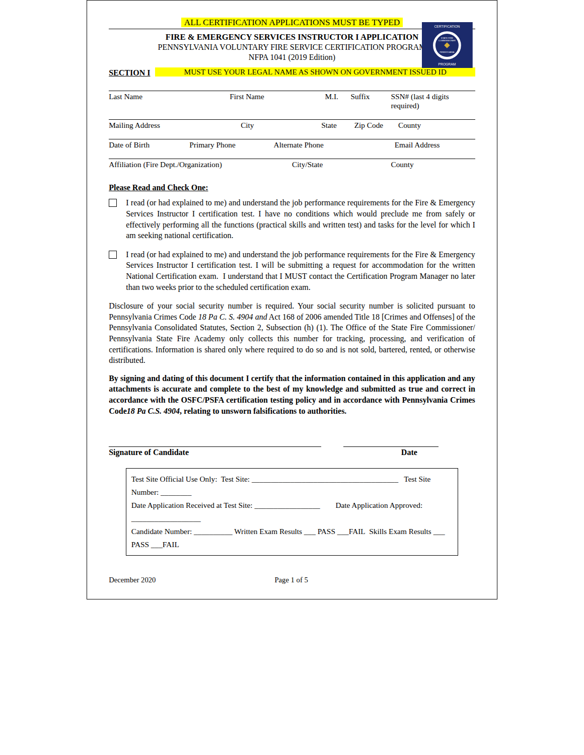ALL CERTIFICATION APPLICATIONS MUST BE TYPED
CERTIFICATION PROGRAM STATE FIRE COMMISSIONER PENNSYLVANIA
FIRE & EMERGENCY SERVICES INSTRUCTOR I APPLICATION
PENNSYLVANIA VOLUNTARY FIRE SERVICE CERTIFICATION PROGRAM
NFPA 1041 (2019 Edition)
SECTION I
MUST USE YOUR LEGAL NAME AS SHOWN ON GOVERNMENT ISSUED ID
Last Name First Name M.I. Suffix SSN# (last 4 digits required)
Mailing Address City State Zip Code County
Date of Birth Primary Phone Alternate Phone Email Address
Affiliation (Fire Dept./Organization) City/State County
Please Read and Check One:
I read (or had explained to me) and understand the job performance requirements for the Fire & Emergency Services Instructor I certification test. I have no conditions which would preclude me from safely or effectively performing all the functions (practical skills and written test) and tasks for the level for which I am seeking national certification.
I read (or had explained to me) and understand the job performance requirements for the Fire & Emergency Services Instructor I certification test. I will be submitting a request for accommodation for the written National Certification exam. I understand that I MUST contact the Certification Program Manager no later than two weeks prior to the scheduled certification exam.
Disclosure of your social security number is required. Your social security number is solicited pursuant to Pennsylvania Crimes Code 18 Pa C. S. 4904 and Act 168 of 2006 amended Title 18 [Crimes and Offenses] of the Pennsylvania Consolidated Statutes, Section 2, Subsection (h) (1). The Office of the State Fire Commissioner/ Pennsylvania State Fire Academy only collects this number for tracking, processing, and verification of certifications. Information is shared only where required to do so and is not sold, bartered, rented, or otherwise distributed.
By signing and dating of this document I certify that the information contained in this application and any attachments is accurate and complete to the best of my knowledge and submitted as true and correct in accordance with the OSFC/PSFA certification testing policy and in accordance with Pennsylvania Crimes Code18 Pa C.S. 4904, relating to unsworn falsifications to authorities.
Signature of Candidate
Date
Test Site Official Use Only: Test Site: ______________________________________ Test Site Number: ________
Date Application Received at Test Site: _________________ Date Application Approved: __________________
Candidate Number: __________ Written Exam Results ___ PASS ___FAIL Skills Exam Results ___ PASS ___FAIL
December 2020
Page 1 of 5